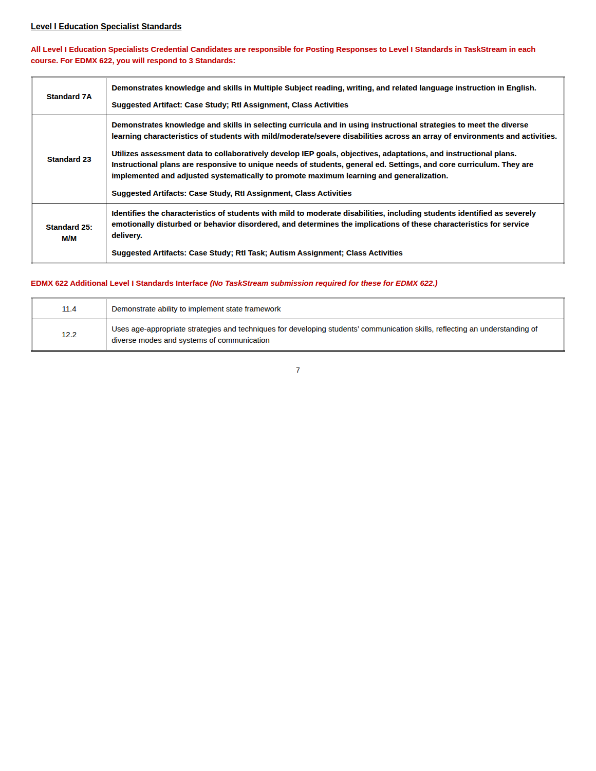Level I Education Specialist Standards
All Level I Education Specialists Credential Candidates are responsible for Posting Responses to Level I Standards in TaskStream in each course. For EDMX 622, you will respond to 3 Standards:
| Standard 7A | Demonstrates knowledge and skills in Multiple Subject reading, writing, and related language instruction in English. Suggested Artifact: Case Study; RtI Assignment, Class Activities |
| Standard 23 | Demonstrates knowledge and skills in selecting curricula and in using instructional strategies to meet the diverse learning characteristics of students with mild/moderate/severe disabilities across an array of environments and activities. Utilizes assessment data to collaboratively develop IEP goals, objectives, adaptations, and instructional plans. Instructional plans are responsive to unique needs of students, general ed. Settings, and core curriculum. They are implemented and adjusted systematically to promote maximum learning and generalization. Suggested Artifacts: Case Study, RtI Assignment, Class Activities |
| Standard 25: M/M | Identifies the characteristics of students with mild to moderate disabilities, including students identified as severely emotionally disturbed or behavior disordered, and determines the implications of these characteristics for service delivery. Suggested Artifacts: Case Study; RtI Task; Autism Assignment; Class Activities |
EDMX 622 Additional Level I Standards Interface (No TaskStream submission required for these for EDMX 622.)
| 11.4 | Demonstrate ability to implement state framework |
| 12.2 | Uses age-appropriate strategies and techniques for developing students’ communication skills, reflecting an understanding of diverse modes and systems of communication |
7